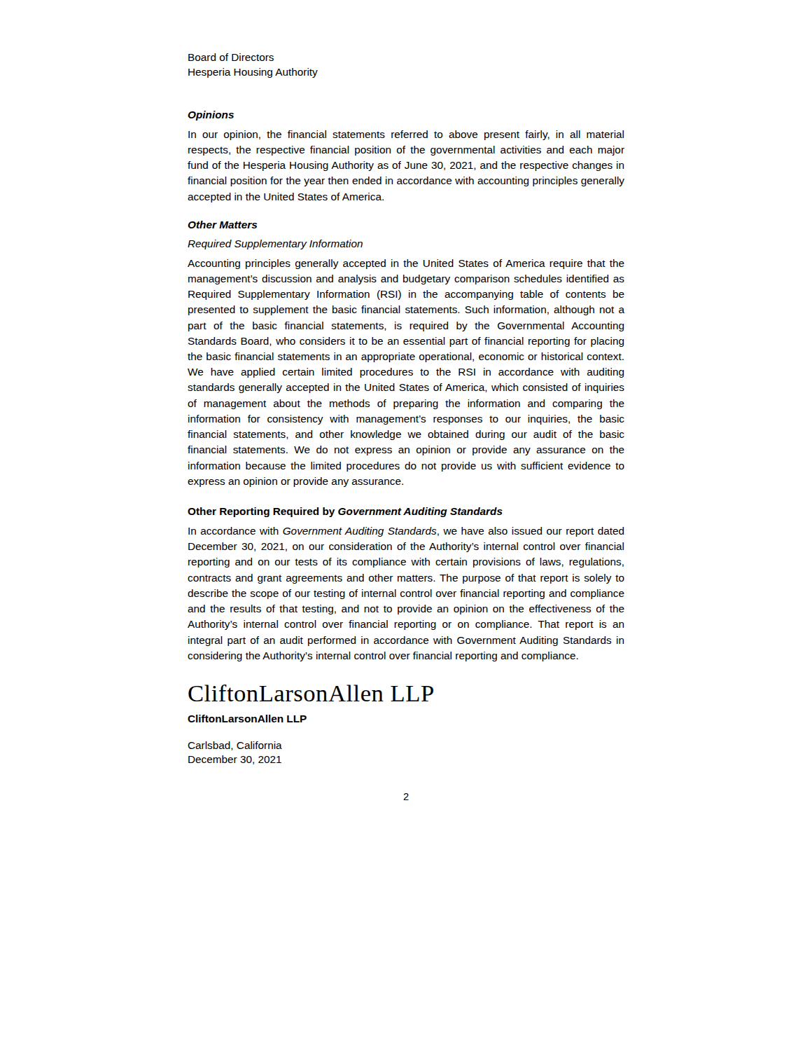Board of Directors
Hesperia Housing Authority
Opinions
In our opinion, the financial statements referred to above present fairly, in all material respects, the respective financial position of the governmental activities and each major fund of the Hesperia Housing Authority as of June 30, 2021, and the respective changes in financial position for the year then ended in accordance with accounting principles generally accepted in the United States of America.
Other Matters
Required Supplementary Information
Accounting principles generally accepted in the United States of America require that the management’s discussion and analysis and budgetary comparison schedules identified as Required Supplementary Information (RSI) in the accompanying table of contents be presented to supplement the basic financial statements. Such information, although not a part of the basic financial statements, is required by the Governmental Accounting Standards Board, who considers it to be an essential part of financial reporting for placing the basic financial statements in an appropriate operational, economic or historical context. We have applied certain limited procedures to the RSI in accordance with auditing standards generally accepted in the United States of America, which consisted of inquiries of management about the methods of preparing the information and comparing the information for consistency with management’s responses to our inquiries, the basic financial statements, and other knowledge we obtained during our audit of the basic financial statements. We do not express an opinion or provide any assurance on the information because the limited procedures do not provide us with sufficient evidence to express an opinion or provide any assurance.
Other Reporting Required by Government Auditing Standards
In accordance with Government Auditing Standards, we have also issued our report dated December 30, 2021, on our consideration of the Authority’s internal control over financial reporting and on our tests of its compliance with certain provisions of laws, regulations, contracts and grant agreements and other matters. The purpose of that report is solely to describe the scope of our testing of internal control over financial reporting and compliance and the results of that testing, and not to provide an opinion on the effectiveness of the Authority’s internal control over financial reporting or on compliance. That report is an integral part of an audit performed in accordance with Government Auditing Standards in considering the Authority’s internal control over financial reporting and compliance.
CliftonLarsonAllen LLP
CliftonLarsonAllen LLP
Carlsbad, California
December 30, 2021
2